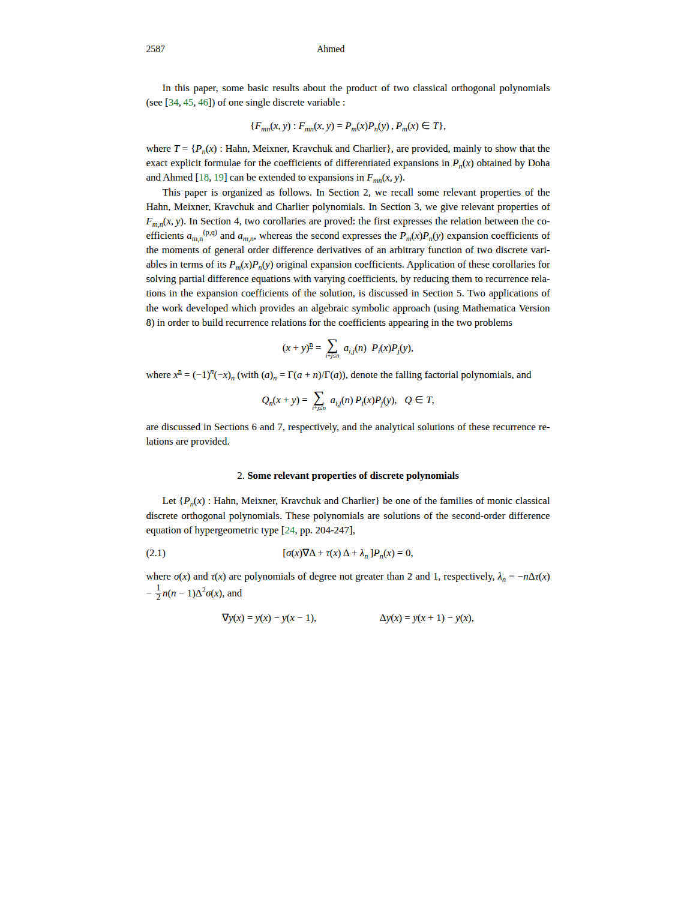2587 Ahmed
In this paper, some basic results about the product of two classical orthogonal polynomials (see [34, 45, 46]) of one single discrete variable :
{Fmn(x, y) : Fmn(x, y) = Pm(x)Pn(y) , Pm(x) ∈ T},
where T = {Pn(x) : Hahn, Meixner, Kravchuk and Charlier}, are provided, mainly to show that the exact explicit formulae for the coefficients of differentiated expansions in Pn(x) obtained by Doha and Ahmed [18, 19] can be extended to expansions in Fmn(x, y).
This paper is organized as follows. In Section 2, we recall some relevant properties of the Hahn, Meixner, Kravchuk and Charlier polynomials. In Section 3, we give relevant properties of Fm,n(x, y). In Section 4, two corollaries are proved: the first expresses the relation between the coefficients am,n(p,q) and am,n, whereas the second expresses the Pm(x)Pn(y) expansion coefficients of the moments of general order difference derivatives of an arbitrary function of two discrete variables in terms of its Pm(x)Pn(y) original expansion coefficients. Application of these corollaries for solving partial difference equations with varying coefficients, by reducing them to recurrence relations in the expansion coefficients of the solution, is discussed in Section 5. Two applications of the work developed which provides an algebraic symbolic approach (using Mathematica Version 8) in order to build recurrence relations for the coefficients appearing in the two problems
(x + y)n = ∑i+j≤n ai,j(n) Pi(x)Pj(y),
where xn = (−1)n(−x)n (with (a)n = Γ(a + n)/Γ(a)), denote the falling factorial polynomials, and
Qn(x + y) = ∑i+j≤n ai,j(n) Pi(x)Pj(y), Q ∈ T,
are discussed in Sections 6 and 7, respectively, and the analytical solutions of these recurrence relations are provided.
2. Some relevant properties of discrete polynomials
Let {Pn(x) : Hahn, Meixner, Kravchuk and Charlier} be one of the families of monic classical discrete orthogonal polynomials. These polynomials are solutions of the second-order difference equation of hypergeometric type [24, pp. 204-247],
(2.1) [σ(x)∇Δ + τ(x) Δ + λn ]Pn(x) = 0,
where σ(x) and τ(x) are polynomials of degree not greater than 2 and 1, respectively, λn = −n Δτ(x) − 12 n(n − 1)Δ2σ(x), and
∇y(x) = y(x) − y(x − 1),
Δy(x) = y(x + 1) − y(x),